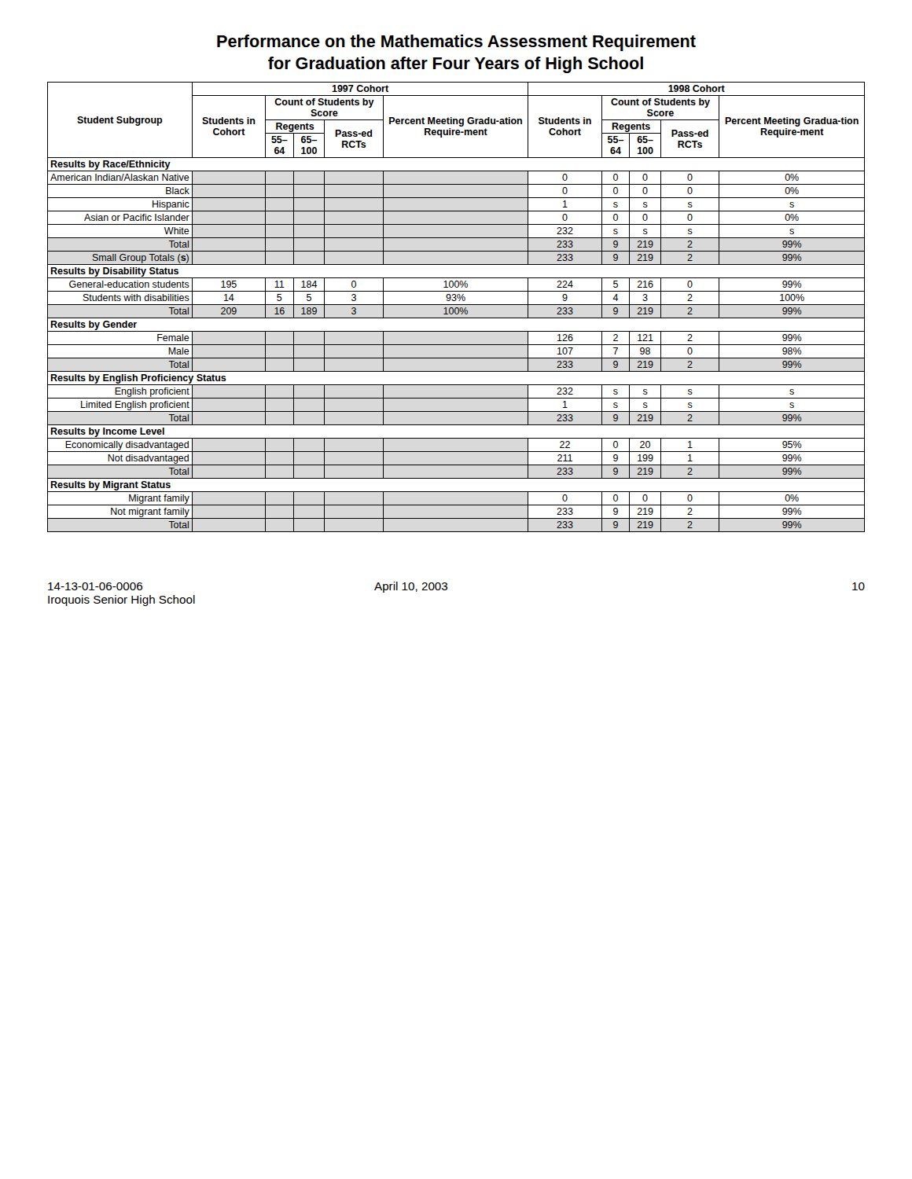Performance on the Mathematics Assessment Requirement
for Graduation after Four Years of High School
| Student Subgroup | 1997 Cohort | 1998 Cohort |
| --- | --- | --- |
| Students in Cohort | Count of Students by Score | Percent Meeting Gradu‑ation Require‑ment | Students in Cohort | Count of Students by Score | Percent Meeting Gradua‑tion Require‑ment |
| Regents | Pass‑ed RCTs | Regents | Pass‑ed RCTs |
| 55–64 | 65–100 | 55–64 | 65–100 |
| Results by Race/Ethnicity |
| American Indian/Alaskan Native | | | | | | 0 | 0 | 0 | 0 | 0% |
| Black | | | | | | 0 | 0 | 0 | 0 | 0% |
| Hispanic | | | | | | 1 | s | s | s | s |
| Asian or Pacific Islander | | | | | | 0 | 0 | 0 | 0 | 0% |
| White | | | | | | 232 | s | s | s | s |
| Total | | | | | | 233 | 9 | 219 | 2 | 99% |
| Small Group Totals ( s ) | | | | | | 233 | 9 | 219 | 2 | 99% |
| Results by Disability Status |
| General-education students | 195 | 11 | 184 | 0 | 100% | 224 | 5 | 216 | 0 | 99% |
| Students with disabilities | 14 | 5 | 5 | 3 | 93% | 9 | 4 | 3 | 2 | 100% |
| Total | 209 | 16 | 189 | 3 | 100% | 233 | 9 | 219 | 2 | 99% |
| Results by Gender |
| Female | | | | | | 126 | 2 | 121 | 2 | 99% |
| Male | | | | | | 107 | 7 | 98 | 0 | 98% |
| Total | | | | | | 233 | 9 | 219 | 2 | 99% |
| Results by English Proficiency Status |
| English proficient | | | | | | 232 | s | s | s | s |
| Limited English proficient | | | | | | 1 | s | s | s | s |
| Total | | | | | | 233 | 9 | 219 | 2 | 99% |
| Results by Income Level |
| Economically disadvantaged | | | | | | 22 | 0 | 20 | 1 | 95% |
| Not disadvantaged | | | | | | 211 | 9 | 199 | 1 | 99% |
| Total | | | | | | 233 | 9 | 219 | 2 | 99% |
| Results by Migrant Status |
| Migrant family | | | | | | 0 | 0 | 0 | 0 | 0% |
| Not migrant family | | | | | | 233 | 9 | 219 | 2 | 99% |
| Total | | | | | | 233 | 9 | 219 | 2 | 99% |
14-13-01-06-0006
Iroquois Senior High School
April 10, 2003
10